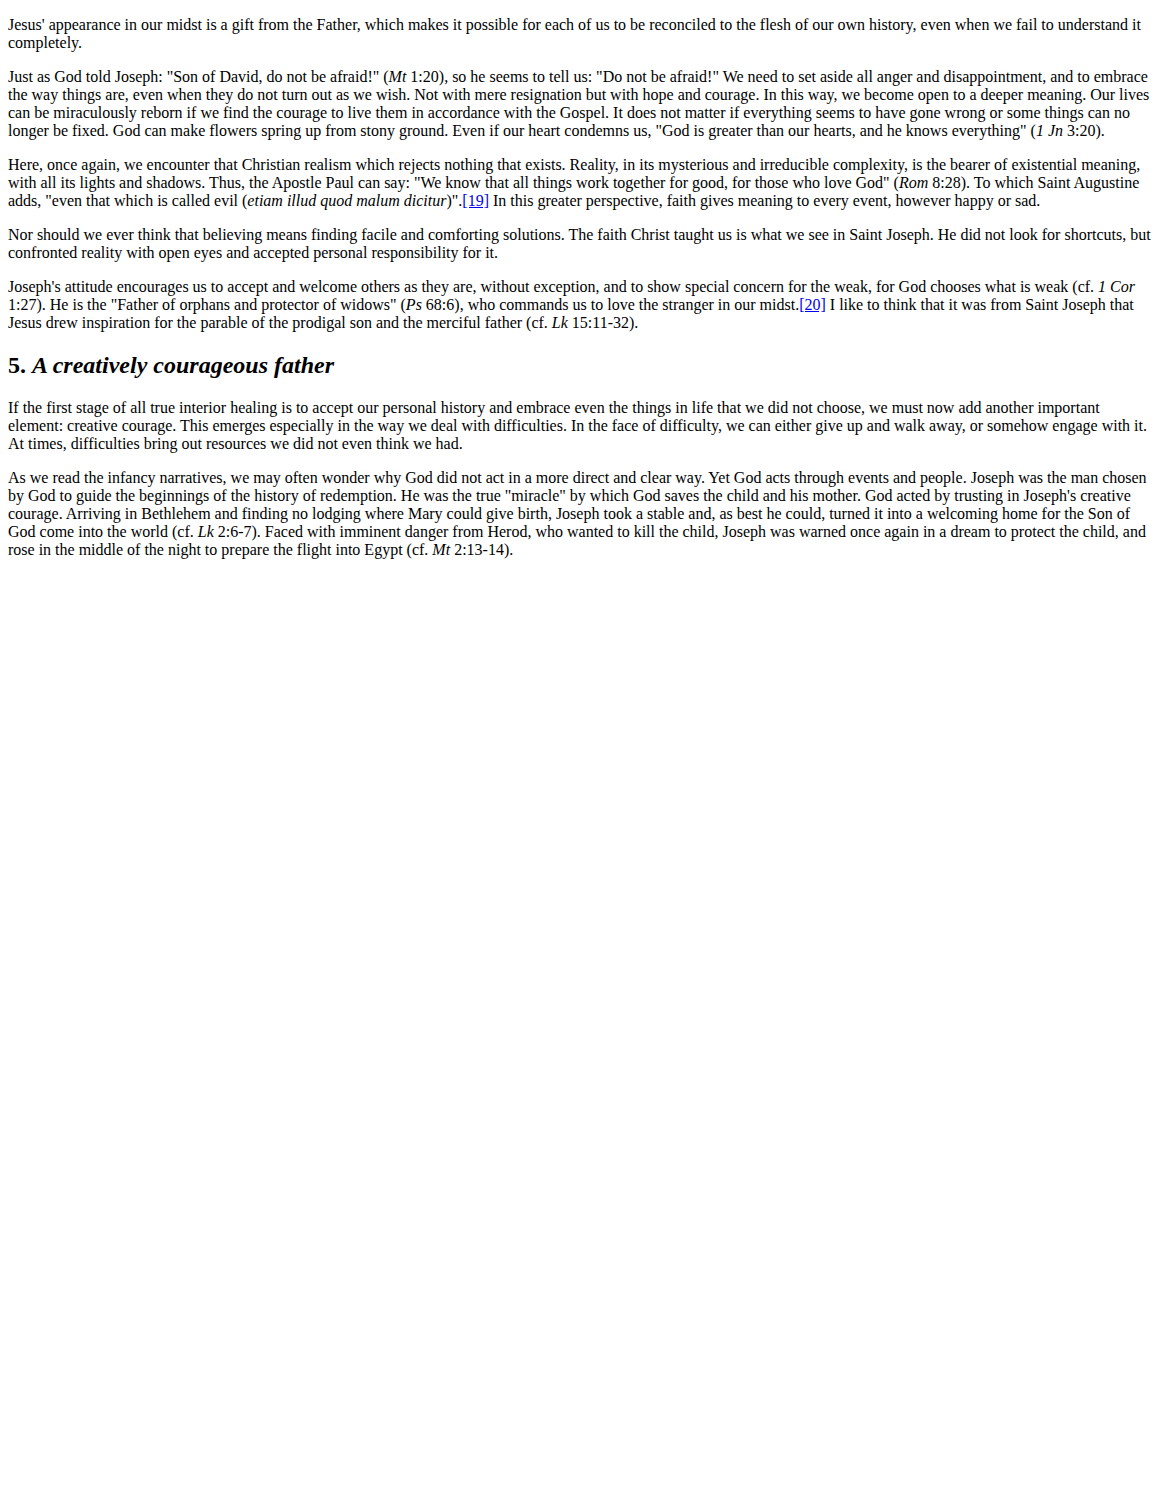Jesus' appearance in our midst is a gift from the Father, which makes it possible for each of us to be reconciled to the flesh of our own history, even when we fail to understand it completely.
Just as God told Joseph: "Son of David, do not be afraid!" (Mt 1:20), so he seems to tell us: "Do not be afraid!" We need to set aside all anger and disappointment, and to embrace the way things are, even when they do not turn out as we wish. Not with mere resignation but with hope and courage. In this way, we become open to a deeper meaning. Our lives can be miraculously reborn if we find the courage to live them in accordance with the Gospel. It does not matter if everything seems to have gone wrong or some things can no longer be fixed. God can make flowers spring up from stony ground. Even if our heart condemns us, "God is greater than our hearts, and he knows everything" (1 Jn 3:20).
Here, once again, we encounter that Christian realism which rejects nothing that exists. Reality, in its mysterious and irreducible complexity, is the bearer of existential meaning, with all its lights and shadows. Thus, the Apostle Paul can say: "We know that all things work together for good, for those who love God" (Rom 8:28). To which Saint Augustine adds, "even that which is called evil (etiam illud quod malum dicitur)".[19] In this greater perspective, faith gives meaning to every event, however happy or sad.
Nor should we ever think that believing means finding facile and comforting solutions. The faith Christ taught us is what we see in Saint Joseph. He did not look for shortcuts, but confronted reality with open eyes and accepted personal responsibility for it.
Joseph's attitude encourages us to accept and welcome others as they are, without exception, and to show special concern for the weak, for God chooses what is weak (cf. 1 Cor 1:27). He is the "Father of orphans and protector of widows" (Ps 68:6), who commands us to love the stranger in our midst.[20] I like to think that it was from Saint Joseph that Jesus drew inspiration for the parable of the prodigal son and the merciful father (cf. Lk 15:11-32).
5. A creatively courageous father
If the first stage of all true interior healing is to accept our personal history and embrace even the things in life that we did not choose, we must now add another important element: creative courage. This emerges especially in the way we deal with difficulties. In the face of difficulty, we can either give up and walk away, or somehow engage with it. At times, difficulties bring out resources we did not even think we had.
As we read the infancy narratives, we may often wonder why God did not act in a more direct and clear way. Yet God acts through events and people. Joseph was the man chosen by God to guide the beginnings of the history of redemption. He was the true "miracle" by which God saves the child and his mother. God acted by trusting in Joseph's creative courage. Arriving in Bethlehem and finding no lodging where Mary could give birth, Joseph took a stable and, as best he could, turned it into a welcoming home for the Son of God come into the world (cf. Lk 2:6-7). Faced with imminent danger from Herod, who wanted to kill the child, Joseph was warned once again in a dream to protect the child, and rose in the middle of the night to prepare the flight into Egypt (cf. Mt 2:13-14).